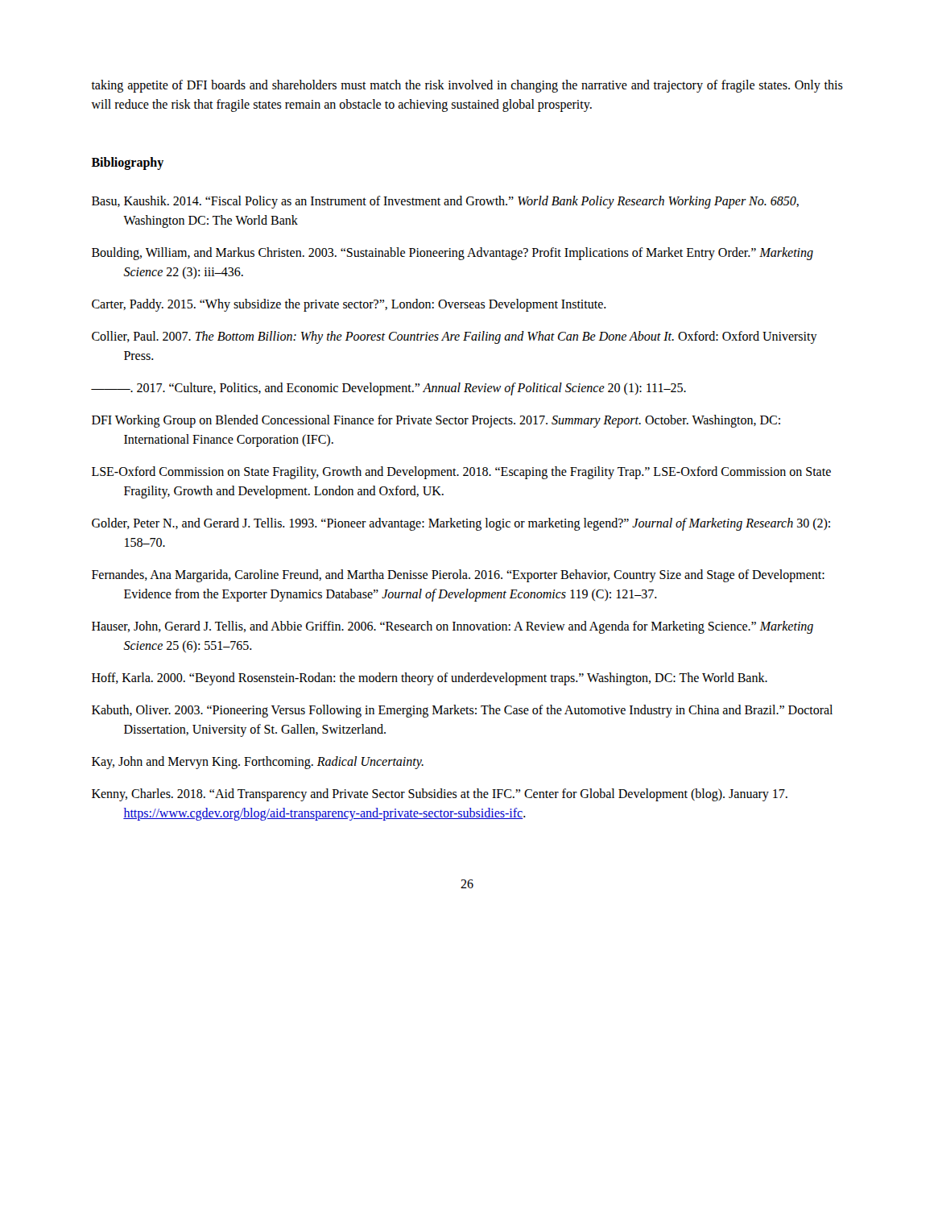taking appetite of DFI boards and shareholders must match the risk involved in changing the narrative and trajectory of fragile states. Only this will reduce the risk that fragile states remain an obstacle to achieving sustained global prosperity.
Bibliography
Basu, Kaushik. 2014. “Fiscal Policy as an Instrument of Investment and Growth.” World Bank Policy Research Working Paper No. 6850, Washington DC: The World Bank
Boulding, William, and Markus Christen. 2003. “Sustainable Pioneering Advantage? Profit Implications of Market Entry Order.” Marketing Science 22 (3): iii–436.
Carter, Paddy. 2015. “Why subsidize the private sector?”, London: Overseas Development Institute.
Collier, Paul. 2007. The Bottom Billion: Why the Poorest Countries Are Failing and What Can Be Done About It. Oxford: Oxford University Press.
———. 2017. “Culture, Politics, and Economic Development.” Annual Review of Political Science 20 (1): 111–25.
DFI Working Group on Blended Concessional Finance for Private Sector Projects. 2017. Summary Report. October. Washington, DC: International Finance Corporation (IFC).
LSE-Oxford Commission on State Fragility, Growth and Development. 2018. “Escaping the Fragility Trap.” LSE-Oxford Commission on State Fragility, Growth and Development. London and Oxford, UK.
Golder, Peter N., and Gerard J. Tellis. 1993. “Pioneer advantage: Marketing logic or marketing legend?” Journal of Marketing Research 30 (2): 158–70.
Fernandes, Ana Margarida, Caroline Freund, and Martha Denisse Pierola. 2016. “Exporter Behavior, Country Size and Stage of Development: Evidence from the Exporter Dynamics Database” Journal of Development Economics 119 (C): 121–37.
Hauser, John, Gerard J. Tellis, and Abbie Griffin. 2006. “Research on Innovation: A Review and Agenda for Marketing Science.” Marketing Science 25 (6): 551–765.
Hoff, Karla. 2000. “Beyond Rosenstein-Rodan: the modern theory of underdevelopment traps.” Washington, DC: The World Bank.
Kabuth, Oliver. 2003. “Pioneering Versus Following in Emerging Markets: The Case of the Automotive Industry in China and Brazil.” Doctoral Dissertation, University of St. Gallen, Switzerland.
Kay, John and Mervyn King. Forthcoming. Radical Uncertainty.
Kenny, Charles. 2018. “Aid Transparency and Private Sector Subsidies at the IFC.” Center for Global Development (blog). January 17. https://www.cgdev.org/blog/aid-transparency-and-private-sector-subsidies-ifc.
26